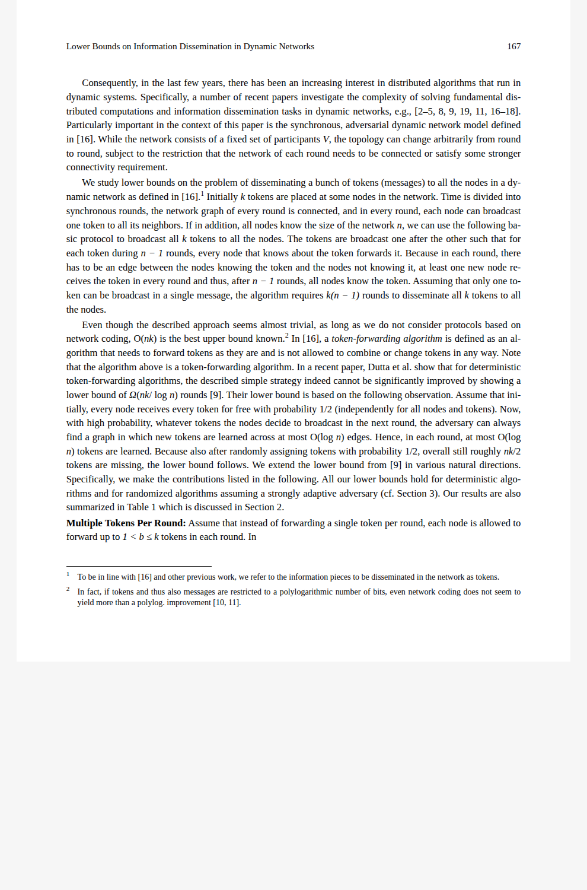Lower Bounds on Information Dissemination in Dynamic Networks 167
Consequently, in the last few years, there has been an increasing interest in distributed algorithms that run in dynamic systems. Specifically, a number of recent papers investigate the complexity of solving fundamental distributed computations and information dissemination tasks in dynamic networks, e.g., [2–5, 8, 9, 19, 11, 16–18]. Particularly important in the context of this paper is the synchronous, adversarial dynamic network model defined in [16]. While the network consists of a fixed set of participants V, the topology can change arbitrarily from round to round, subject to the restriction that the network of each round needs to be connected or satisfy some stronger connectivity requirement.
We study lower bounds on the problem of disseminating a bunch of tokens (messages) to all the nodes in a dynamic network as defined in [16].1 Initially k tokens are placed at some nodes in the network. Time is divided into synchronous rounds, the network graph of every round is connected, and in every round, each node can broadcast one token to all its neighbors. If in addition, all nodes know the size of the network n, we can use the following basic protocol to broadcast all k tokens to all the nodes. The tokens are broadcast one after the other such that for each token during n − 1 rounds, every node that knows about the token forwards it. Because in each round, there has to be an edge between the nodes knowing the token and the nodes not knowing it, at least one new node receives the token in every round and thus, after n − 1 rounds, all nodes know the token. Assuming that only one token can be broadcast in a single message, the algorithm requires k(n − 1) rounds to disseminate all k tokens to all the nodes.
Even though the described approach seems almost trivial, as long as we do not consider protocols based on network coding, O(nk) is the best upper bound known.2 In [16], a token-forwarding algorithm is defined as an algorithm that needs to forward tokens as they are and is not allowed to combine or change tokens in any way. Note that the algorithm above is a token-forwarding algorithm. In a recent paper, Dutta et al. show that for deterministic token-forwarding algorithms, the described simple strategy indeed cannot be significantly improved by showing a lower bound of Ω(nk/ log n) rounds [9]. Their lower bound is based on the following observation. Assume that initially, every node receives every token for free with probability 1/2 (independently for all nodes and tokens). Now, with high probability, whatever tokens the nodes decide to broadcast in the next round, the adversary can always find a graph in which new tokens are learned across at most O(log n) edges. Hence, in each round, at most O(log n) tokens are learned. Because also after randomly assigning tokens with probability 1/2, overall still roughly nk/2 tokens are missing, the lower bound follows. We extend the lower bound from [9] in various natural directions. Specifically, we make the contributions listed in the following. All our lower bounds hold for deterministic algorithms and for randomized algorithms assuming a strongly adaptive adversary (cf. Section 3). Our results are also summarized in Table 1 which is discussed in Section 2.
Multiple Tokens Per Round: Assume that instead of forwarding a single token per round, each node is allowed to forward up to 1 < b ≤ k tokens in each round. In
To be in line with [16] and other previous work, we refer to the information pieces to be disseminated in the network as tokens.
In fact, if tokens and thus also messages are restricted to a polylogarithmic number of bits, even network coding does not seem to yield more than a polylog. improvement [10, 11].